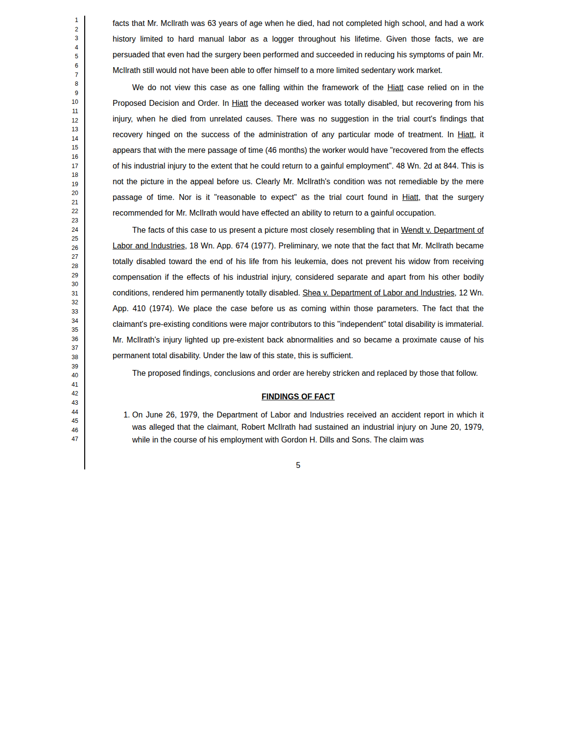1
2
3
4
5
6
7
8
9
10
11
12
13
14
15
16
17
18
19
20
21
22
23
24
25
26
27
28
29
30
31
32
33
34
35
36
37
38
39
40
41
42
43
44
45
46
47
facts that Mr. McIlrath was 63 years of age when he died, had not completed high school, and had a work history limited to hard manual labor as a logger throughout his lifetime. Given those facts, we are persuaded that even had the surgery been performed and succeeded in reducing his symptoms of pain Mr. McIlrath still would not have been able to offer himself to a more limited sedentary work market.
We do not view this case as one falling within the framework of the Hiatt case relied on in the Proposed Decision and Order. In Hiatt the deceased worker was totally disabled, but recovering from his injury, when he died from unrelated causes. There was no suggestion in the trial court's findings that recovery hinged on the success of the administration of any particular mode of treatment. In Hiatt, it appears that with the mere passage of time (46 months) the worker would have "recovered from the effects of his industrial injury to the extent that he could return to a gainful employment". 48 Wn. 2d at 844. This is not the picture in the appeal before us. Clearly Mr. McIlrath's condition was not remediable by the mere passage of time. Nor is it "reasonable to expect" as the trial court found in Hiatt, that the surgery recommended for Mr. McIlrath would have effected an ability to return to a gainful occupation.
The facts of this case to us present a picture most closely resembling that in Wendt v. Department of Labor and Industries, 18 Wn. App. 674 (1977). Preliminary, we note that the fact that Mr. McIlrath became totally disabled toward the end of his life from his leukemia, does not prevent his widow from receiving compensation if the effects of his industrial injury, considered separate and apart from his other bodily conditions, rendered him permanently totally disabled. Shea v. Department of Labor and Industries, 12 Wn. App. 410 (1974). We place the case before us as coming within those parameters. The fact that the claimant's pre-existing conditions were major contributors to this "independent" total disability is immaterial. Mr. McIlrath's injury lighted up pre-existent back abnormalities and so became a proximate cause of his permanent total disability. Under the law of this state, this is sufficient.
The proposed findings, conclusions and order are hereby stricken and replaced by those that follow.
FINDINGS OF FACT
On June 26, 1979, the Department of Labor and Industries received an accident report in which it was alleged that the claimant, Robert McIlrath had sustained an industrial injury on June 20, 1979, while in the course of his employment with Gordon H. Dills and Sons. The claim was
5